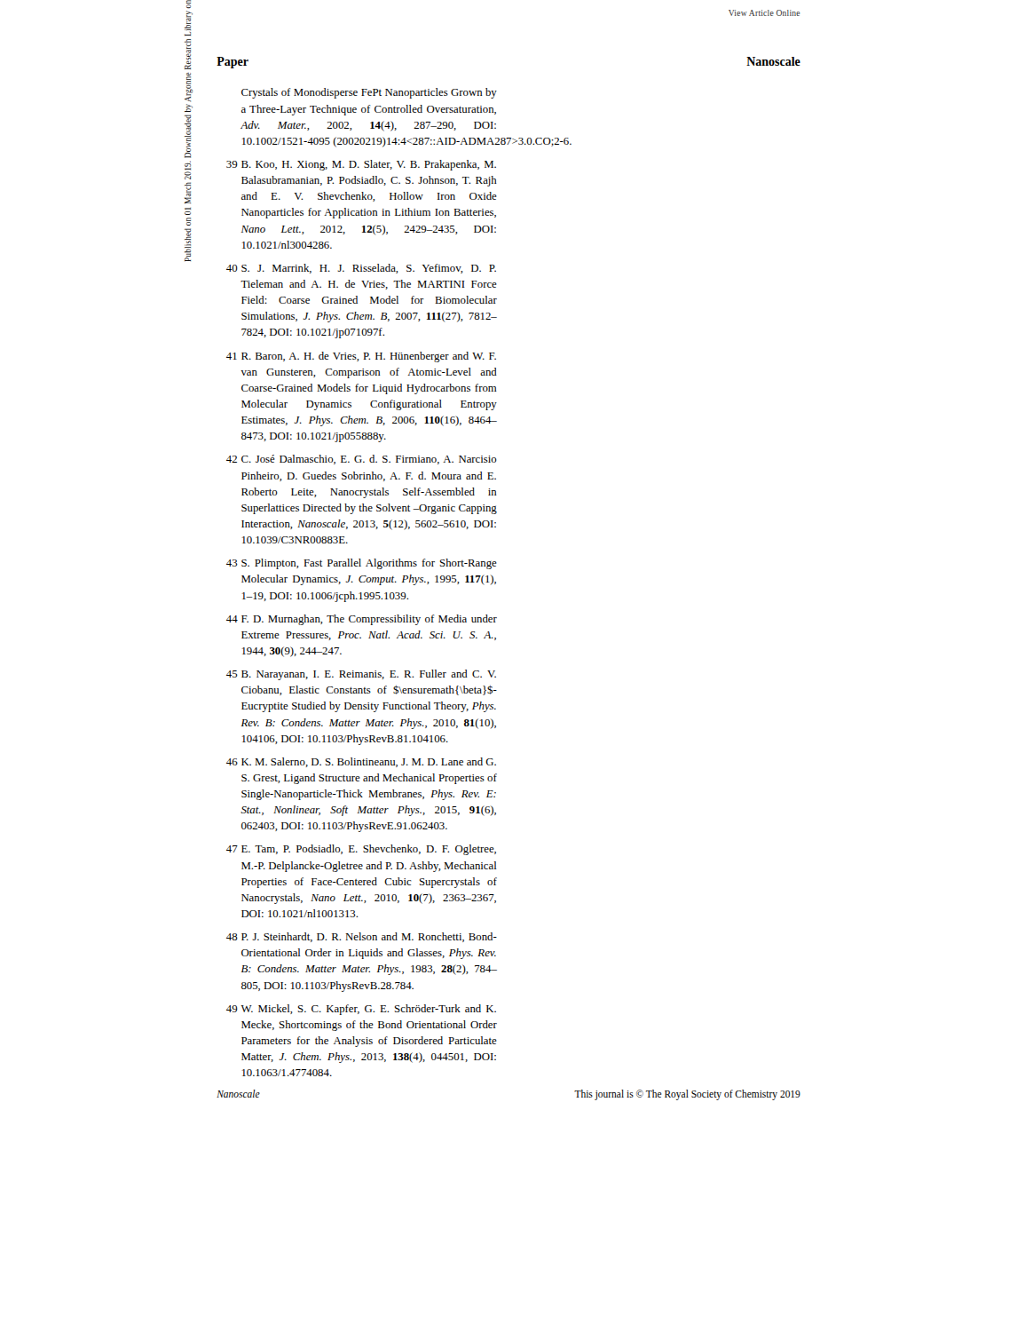View Article Online
Paper
Nanoscale
Published on 01 March 2019. Downloaded by Argonne Research Library on 4/3/2019 8:44:19 PM.
Crystals of Monodisperse FePt Nanoparticles Grown by a Three-Layer Technique of Controlled Oversaturation, Adv. Mater., 2002, 14(4), 287–290, DOI: 10.1002/1521-4095 (20020219)14:4<287::AID-ADMA287>3.0.CO;2-6.
39 B. Koo, H. Xiong, M. D. Slater, V. B. Prakapenka, M. Balasubramanian, P. Podsiadlo, C. S. Johnson, T. Rajh and E. V. Shevchenko, Hollow Iron Oxide Nanoparticles for Application in Lithium Ion Batteries, Nano Lett., 2012, 12(5), 2429–2435, DOI: 10.1021/nl3004286.
40 S. J. Marrink, H. J. Risselada, S. Yefimov, D. P. Tieleman and A. H. de Vries, The MARTINI Force Field: Coarse Grained Model for Biomolecular Simulations, J. Phys. Chem. B, 2007, 111(27), 7812–7824, DOI: 10.1021/jp071097f.
41 R. Baron, A. H. de Vries, P. H. Hünenberger and W. F. van Gunsteren, Comparison of Atomic-Level and Coarse-Grained Models for Liquid Hydrocarbons from Molecular Dynamics Configurational Entropy Estimates, J. Phys. Chem. B, 2006, 110(16), 8464–8473, DOI: 10.1021/jp055888y.
42 C. José Dalmaschio, E. G. d. S. Firmiano, A. Narcisio Pinheiro, D. Guedes Sobrinho, A. F. d. Moura and E. Roberto Leite, Nanocrystals Self-Assembled in Superlattices Directed by the Solvent –Organic Capping Interaction, Nanoscale, 2013, 5(12), 5602–5610, DOI: 10.1039/C3NR00883E.
43 S. Plimpton, Fast Parallel Algorithms for Short-Range Molecular Dynamics, J. Comput. Phys., 1995, 117(1), 1–19, DOI: 10.1006/jcph.1995.1039.
44 F. D. Murnaghan, The Compressibility of Media under Extreme Pressures, Proc. Natl. Acad. Sci. U. S. A., 1944, 30(9), 244–247.
45 B. Narayanan, I. E. Reimanis, E. R. Fuller and C. V. Ciobanu, Elastic Constants of $\ensuremath{\beta}$-Eucryptite Studied by Density Functional Theory, Phys. Rev. B: Condens. Matter Mater. Phys., 2010, 81(10), 104106, DOI: 10.1103/PhysRevB.81.104106.
46 K. M. Salerno, D. S. Bolintineanu, J. M. D. Lane and G. S. Grest, Ligand Structure and Mechanical Properties of Single-Nanoparticle-Thick Membranes, Phys. Rev. E: Stat., Nonlinear, Soft Matter Phys., 2015, 91(6), 062403, DOI: 10.1103/PhysRevE.91.062403.
47 E. Tam, P. Podsiadlo, E. Shevchenko, D. F. Ogletree, M.-P. Delplancke-Ogletree and P. D. Ashby, Mechanical Properties of Face-Centered Cubic Supercrystals of Nanocrystals, Nano Lett., 2010, 10(7), 2363–2367, DOI: 10.1021/nl1001313.
48 P. J. Steinhardt, D. R. Nelson and M. Ronchetti, Bond-Orientational Order in Liquids and Glasses, Phys. Rev. B: Condens. Matter Mater. Phys., 1983, 28(2), 784–805, DOI: 10.1103/PhysRevB.28.784.
49 W. Mickel, S. C. Kapfer, G. E. Schröder-Turk and K. Mecke, Shortcomings of the Bond Orientational Order Parameters for the Analysis of Disordered Particulate Matter, J. Chem. Phys., 2013, 138(4), 044501, DOI: 10.1063/1.4774084.
Nanoscale
This journal is © The Royal Society of Chemistry 2019